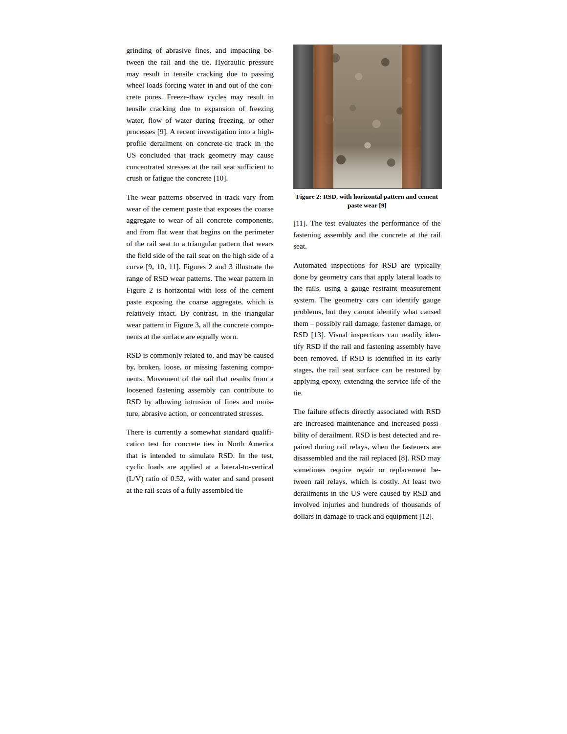grinding of abrasive fines, and impacting between the rail and the tie. Hydraulic pressure may result in tensile cracking due to passing wheel loads forcing water in and out of the concrete pores. Freeze-thaw cycles may result in tensile cracking due to expansion of freezing water, flow of water during freezing, or other processes [9]. A recent investigation into a high-profile derailment on concrete-tie track in the US concluded that track geometry may cause concentrated stresses at the rail seat sufficient to crush or fatigue the concrete [10].
The wear patterns observed in track vary from wear of the cement paste that exposes the coarse aggregate to wear of all concrete components, and from flat wear that begins on the perimeter of the rail seat to a triangular pattern that wears the field side of the rail seat on the high side of a curve [9, 10, 11]. Figures 2 and 3 illustrate the range of RSD wear patterns. The wear pattern in Figure 2 is horizontal with loss of the cement paste exposing the coarse aggregate, which is relatively intact. By contrast, in the triangular wear pattern in Figure 3, all the concrete components at the surface are equally worn.
RSD is commonly related to, and may be caused by, broken, loose, or missing fastening components. Movement of the rail that results from a loosened fastening assembly can contribute to RSD by allowing intrusion of fines and moisture, abrasive action, or concentrated stresses.
There is currently a somewhat standard qualification test for concrete ties in North America that is intended to simulate RSD. In the test, cyclic loads are applied at a lateral-to-vertical (L/V) ratio of 0.52, with water and sand present at the rail seats of a fully assembled tie
Figure 2: RSD, with horizontal pattern and cement paste wear [9]
[11]. The test evaluates the performance of the fastening assembly and the concrete at the rail seat.
Automated inspections for RSD are typically done by geometry cars that apply lateral loads to the rails, using a gauge restraint measurement system. The geometry cars can identify gauge problems, but they cannot identify what caused them – possibly rail damage, fastener damage, or RSD [13]. Visual inspections can readily identify RSD if the rail and fastening assembly have been removed. If RSD is identified in its early stages, the rail seat surface can be restored by applying epoxy, extending the service life of the tie.
The failure effects directly associated with RSD are increased maintenance and increased possibility of derailment. RSD is best detected and repaired during rail relays, when the fasteners are disassembled and the rail replaced [8]. RSD may sometimes require repair or replacement between rail relays, which is costly. At least two derailments in the US were caused by RSD and involved injuries and hundreds of thousands of dollars in damage to track and equipment [12].